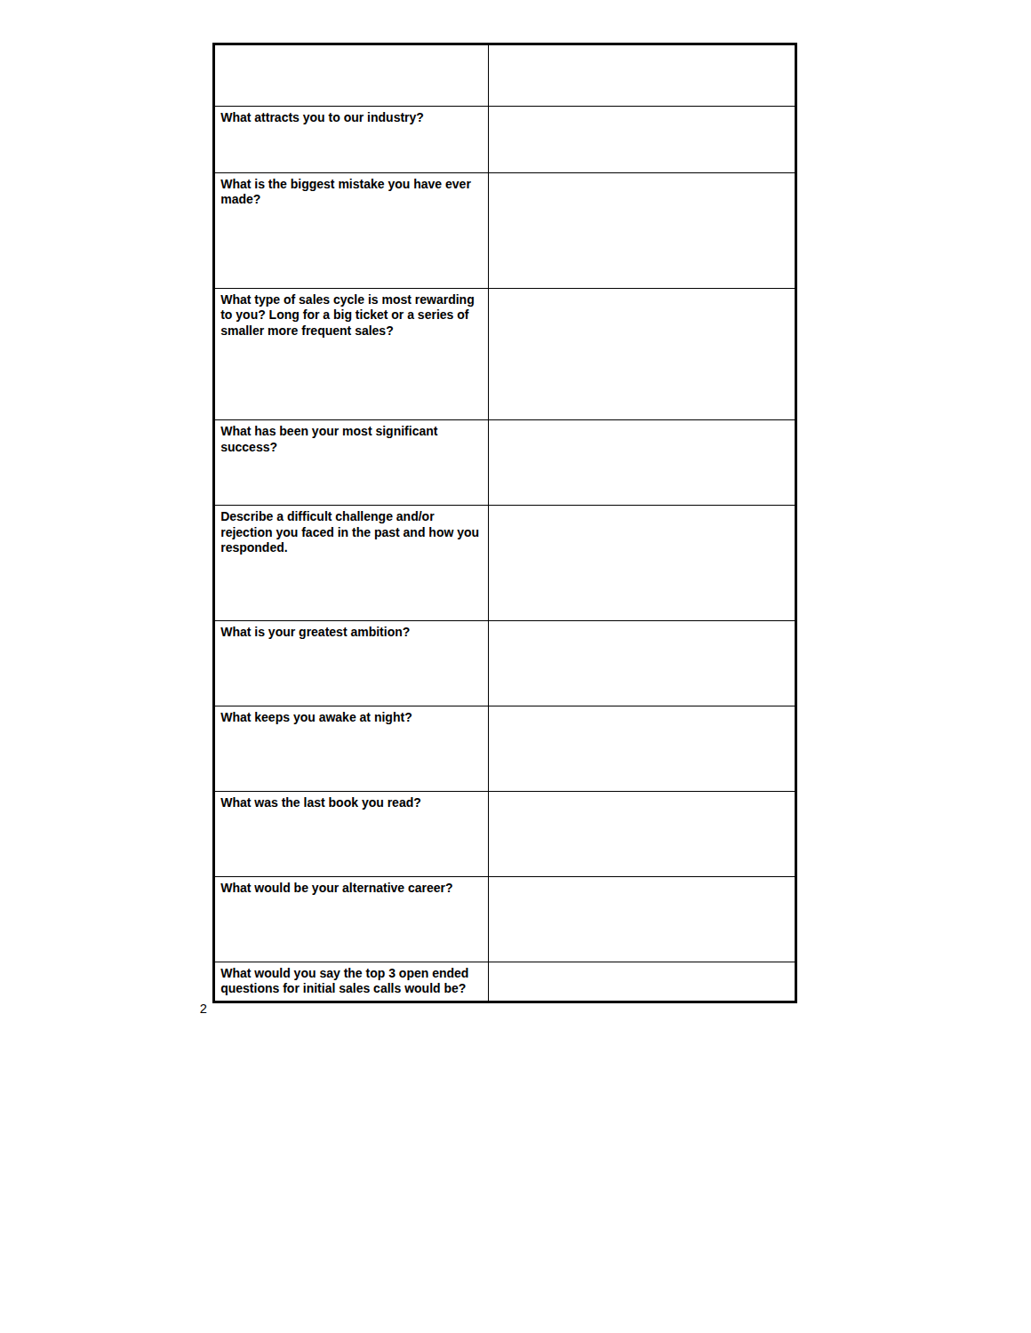| What attracts you to our industry? | |
| What is the biggest mistake you have ever made? | |
| What type of sales cycle is most rewarding to you? Long for a big ticket or a series of smaller more frequent sales? | |
| What has been your most significant success? | |
| Describe a difficult challenge and/or rejection you faced in the past and how you responded. | |
| What is your greatest ambition? | |
| What keeps you awake at night? | |
| What was the last book you read? | |
| What would be your alternative career? | |
| What would you say the top 3 open ended questions for initial sales calls would be? | |
2